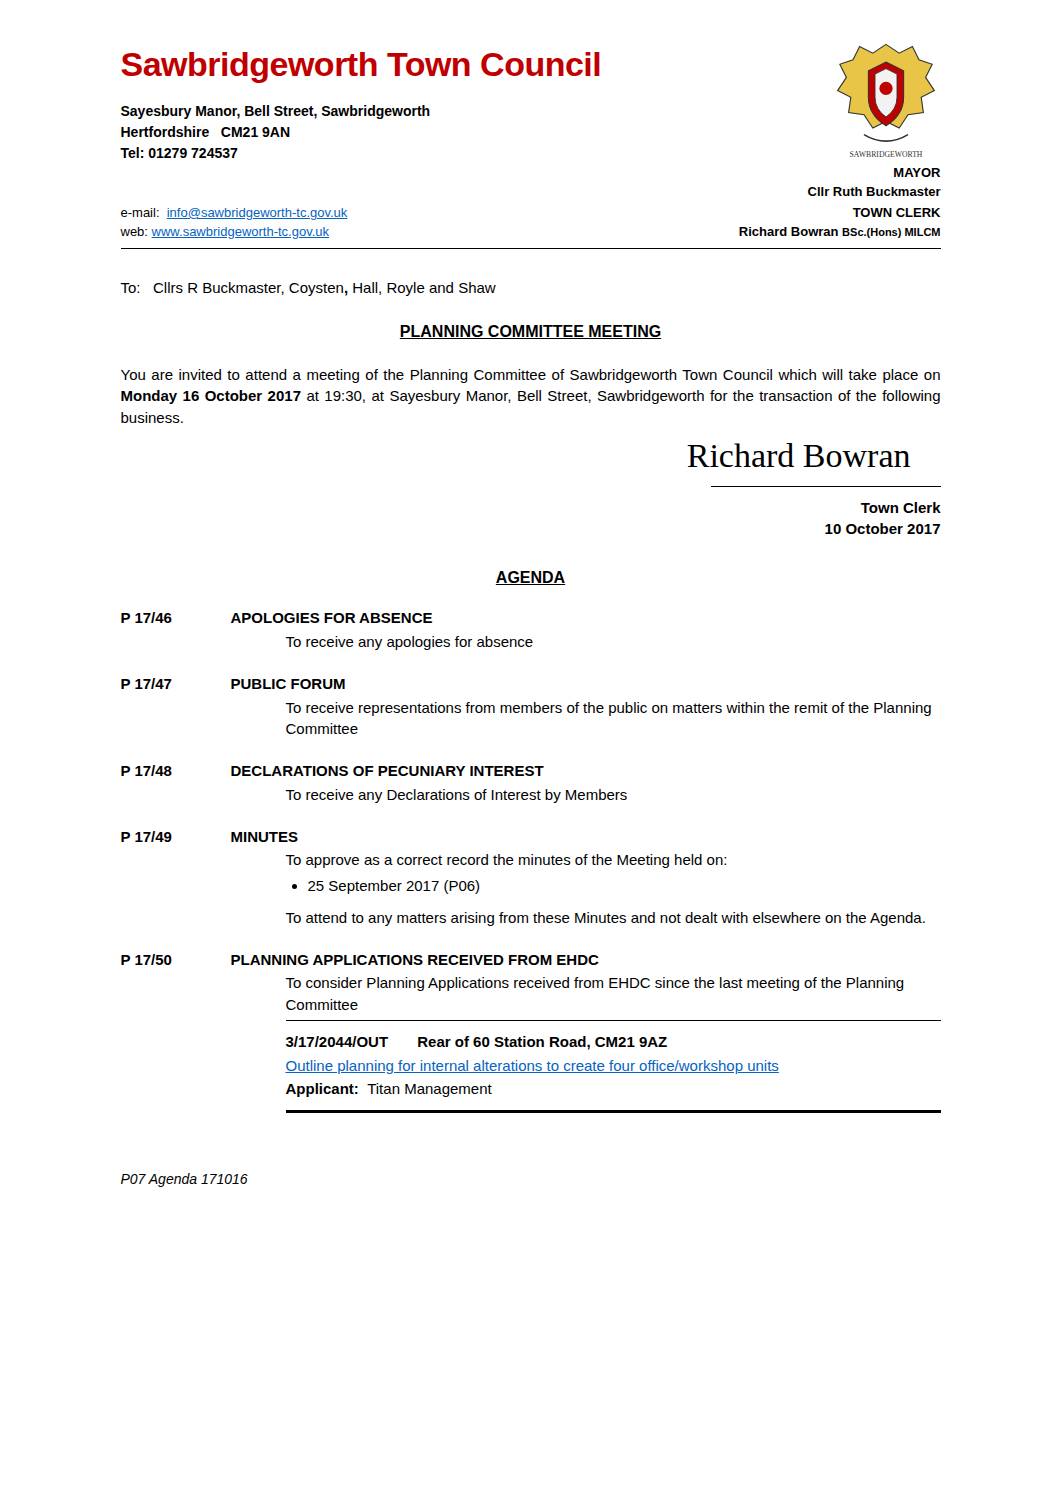Sawbridgeworth Town Council
Sayesbury Manor, Bell Street, Sawbridgeworth
Hertfordshire CM21 9AN
Tel: 01279 724537
MAYOR
Cllr Ruth Buckmaster
e-mail: info@sawbridgeworth-tc.gov.uk
web: www.sawbridgeworth-tc.gov.uk
TOWN CLERK
Richard Bowran BSc.(Hons) MILCM
To: Cllrs R Buckmaster, Coysten, Hall, Royle and Shaw
PLANNING COMMITTEE MEETING
You are invited to attend a meeting of the Planning Committee of Sawbridgeworth Town Council which will take place on Monday 16 October 2017 at 19:30, at Sayesbury Manor, Bell Street, Sawbridgeworth for the transaction of the following business.
Richard Bowran
Town Clerk
10 October 2017
AGENDA
| P 17/46 | APOLOGIES FOR ABSENCE To receive any apologies for absence |
| P 17/47 | PUBLIC FORUM To receive representations from members of the public on matters within the remit of the Planning Committee |
| P 17/48 | DECLARATIONS OF PECUNIARY INTEREST To receive any Declarations of Interest by Members |
| P 17/49 | MINUTES To approve as a correct record the minutes of the Meeting held on: 25 September 2017 (P06) To attend to any matters arising from these Minutes and not dealt with elsewhere on the Agenda. |
| P 17/50 | PLANNING APPLICATIONS RECEIVED FROM EHDC To consider Planning Applications received from EHDC since the last meeting of the Planning Committee 3/17/2044/OUT Rear of 60 Station Road, CM21 9AZ Outline planning for internal alterations to create four office/workshop units Applicant: Titan Management |
P07 Agenda 171016